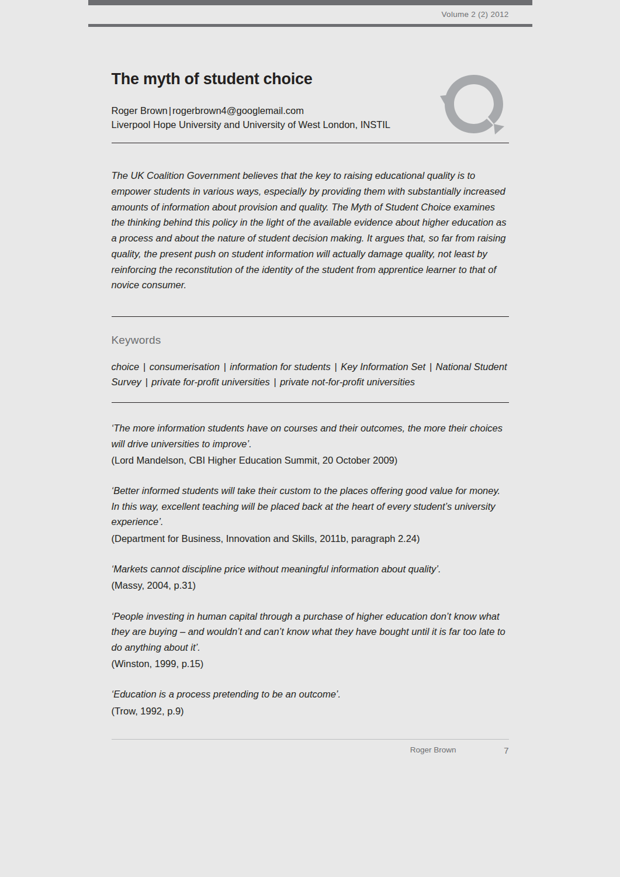Volume 2 (2) 2012
The myth of student choice
Roger Brown|rogerbrown4@googlemail.com
Liverpool Hope University and University of West London, INSTIL
The UK Coalition Government believes that the key to raising educational quality is to empower students in various ways, especially by providing them with substantially increased amounts of information about provision and quality. The Myth of Student Choice examines the thinking behind this policy in the light of the available evidence about higher education as a process and about the nature of student decision making. It argues that, so far from raising quality, the present push on student information will actually damage quality, not least by reinforcing the reconstitution of the identity of the student from apprentice learner to that of novice consumer.
Keywords
choice | consumerisation | information for students | Key Information Set | National Student Survey | private for-profit universities | private not-for-profit universities
‘The more information students have on courses and their outcomes, the more their choices will drive universities to improve’.
(Lord Mandelson, CBI Higher Education Summit, 20 October 2009)
‘Better informed students will take their custom to the places offering good value for money. In this way, excellent teaching will be placed back at the heart of every student’s university experience’.
(Department for Business, Innovation and Skills, 2011b, paragraph 2.24)
‘Markets cannot discipline price without meaningful information about quality’.
(Massy, 2004, p.31)
‘People investing in human capital through a purchase of higher education don’t know what they are buying – and wouldn’t and can’t know what they have bought until it is far too late to do anything about it’.
(Winston, 1999, p.15)
‘Education is a process pretending to be an outcome’.
(Trow, 1992, p.9)
Roger Brown 7